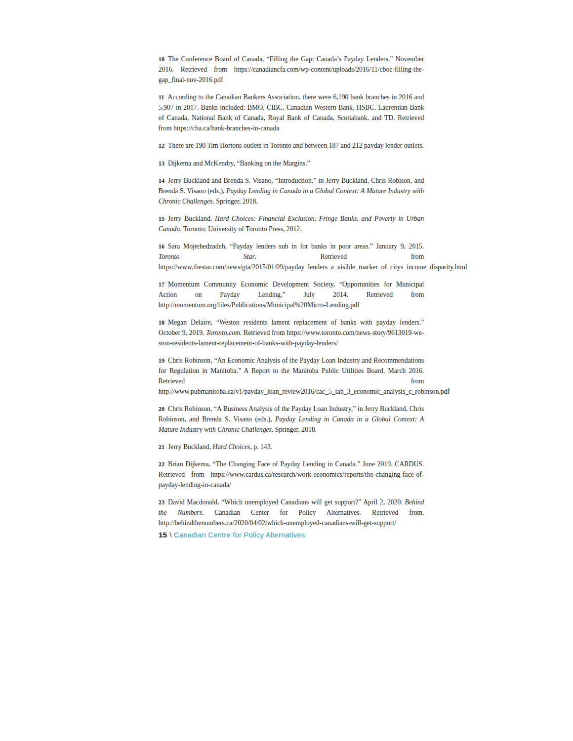10 The Conference Board of Canada, “Filling the Gap: Canada’s Payday Lenders.” November 2016. Retrieved from https://canadiancfa.com/wp-content/uploads/2016/11/cboc-filling-the-gap_final-nov-2016.pdf
11 According to the Canadian Bankers Association, there were 6,190 bank branches in 2016 and 5,907 in 2017. Banks included: BMO, CIBC, Canadian Western Bank, HSBC, Laurentian Bank of Canada, National Bank of Canada, Royal Bank of Canada, Scotiabank, and TD. Retrieved from https://cba.ca/bank-branches-in-canada
12 There are 190 Tim Hortons outlets in Toronto and between 187 and 212 payday lender outlets.
13 Dijkema and McKendry, “Banking on the Margins.”
14 Jerry Buckland and Brenda S. Visano, “Introduction,” in Jerry Buckland, Chris Robison, and Brenda S. Visano (eds.), Payday Lending in Canada in a Global Context: A Mature Industry with Chronic Challenges. Springer, 2018.
15 Jerry Buckland, Hard Choices: Financial Exclusion, Fringe Banks, and Poverty in Urban Canada. Toronto: University of Toronto Press, 2012.
16 Sara Mojtehedzadeh, “Payday lenders sub in for banks in poor areas.” January 9, 2015. Toronto Star. Retrieved from https://www.thestar.com/news/gta/2015/01/09/payday_lenders_a_visible_marker_of_citys_income_disparity.html
17 Momentum Community Economic Development Society, “Opportunities for Municipal Action on Payday Lending.” July 2014. Retrieved from http://momentum.org/files/Publications/Municipal%20Micro-Lending.pdf
18 Megan Delaire, “Weston residents lament replacement of banks with payday lenders.” October 9, 2019. Toronto.com. Retrieved from https://www.toronto.com/news-story/9613019-weston-residents-lament-replacement-of-banks-with-payday-lenders/
19 Chris Robinson, “An Economic Analysis of the Payday Loan Industry and Recommendations for Regulation in Manitoba.” A Report to the Manitoba Public Utilities Board. March 2016. Retrieved from http://www.pubmanitoba.ca/v1/payday_loan_review2016/cac_5_tab_3_economic_analysis_c_robinson.pdf
20 Chris Robinson, “A Business Analysis of the Payday Loan Industry,” in Jerry Buckland, Chris Robinson, and Brenda S. Visano (eds.), Payday Lending in Canada in a Global Context: A Mature Industry with Chronic Challenges. Springer, 2018.
21 Jerry Buckland, Hard Choices, p. 143.
22 Brian Dijkema, “The Changing Face of Payday Lending in Canada.” June 2019. CARDUS. Retrieved from https://www.cardus.ca/research/work-economics/reports/the-changing-face-of-payday-lending-in-canada/
23 David Macdonald, “Which unemployed Canadians will get support?” April 2, 2020. Behind the Numbers. Canadian Center for Policy Alternatives. Retrieved from, http://behindthenumbers.ca/2020/04/02/which-unemployed-canadians-will-get-support/
15\Canadian Centre for Policy Alternatives